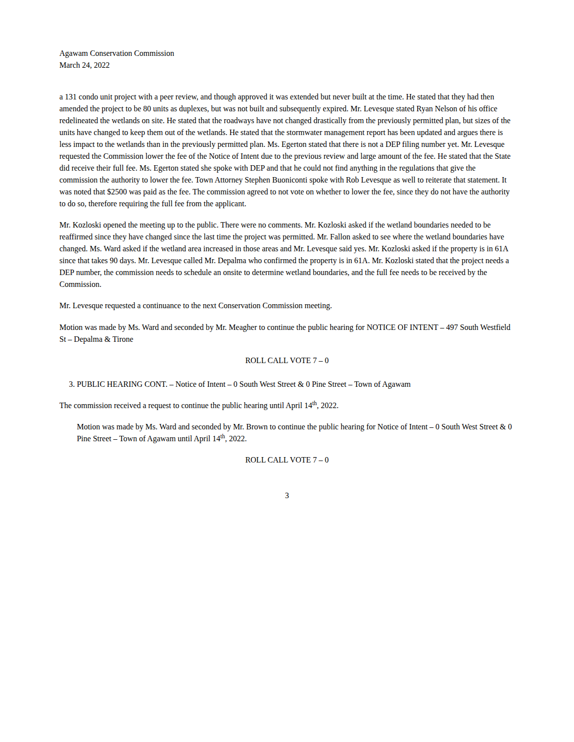Agawam Conservation Commission
March 24, 2022
a 131 condo unit project with a peer review, and though approved it was extended but never built at the time. He stated that they had then amended the project to be 80 units as duplexes, but was not built and subsequently expired. Mr. Levesque stated Ryan Nelson of his office redelineated the wetlands on site. He stated that the roadways have not changed drastically from the previously permitted plan, but sizes of the units have changed to keep them out of the wetlands. He stated that the stormwater management report has been updated and argues there is less impact to the wetlands than in the previously permitted plan. Ms. Egerton stated that there is not a DEP filing number yet. Mr. Levesque requested the Commission lower the fee of the Notice of Intent due to the previous review and large amount of the fee. He stated that the State did receive their full fee. Ms. Egerton stated she spoke with DEP and that he could not find anything in the regulations that give the commission the authority to lower the fee. Town Attorney Stephen Buoniconti spoke with Rob Levesque as well to reiterate that statement. It was noted that $2500 was paid as the fee. The commission agreed to not vote on whether to lower the fee, since they do not have the authority to do so, therefore requiring the full fee from the applicant.
Mr. Kozloski opened the meeting up to the public. There were no comments. Mr. Kozloski asked if the wetland boundaries needed to be reaffirmed since they have changed since the last time the project was permitted. Mr. Fallon asked to see where the wetland boundaries have changed. Ms. Ward asked if the wetland area increased in those areas and Mr. Levesque said yes. Mr. Kozloski asked if the property is in 61A since that takes 90 days. Mr. Levesque called Mr. Depalma who confirmed the property is in 61A. Mr. Kozloski stated that the project needs a DEP number, the commission needs to schedule an onsite to determine wetland boundaries, and the full fee needs to be received by the Commission.
Mr. Levesque requested a continuance to the next Conservation Commission meeting.
Motion was made by Ms. Ward and seconded by Mr. Meagher to continue the public hearing for NOTICE OF INTENT – 497 South Westfield St – Depalma & Tirone
ROLL CALL VOTE 7 – 0
PUBLIC HEARING CONT. – Notice of Intent – 0 South West Street & 0 Pine Street – Town of Agawam
The commission received a request to continue the public hearing until April 14th, 2022.
Motion was made by Ms. Ward and seconded by Mr. Brown to continue the public hearing for Notice of Intent – 0 South West Street & 0 Pine Street – Town of Agawam until April 14th, 2022.
ROLL CALL VOTE 7 – 0
3